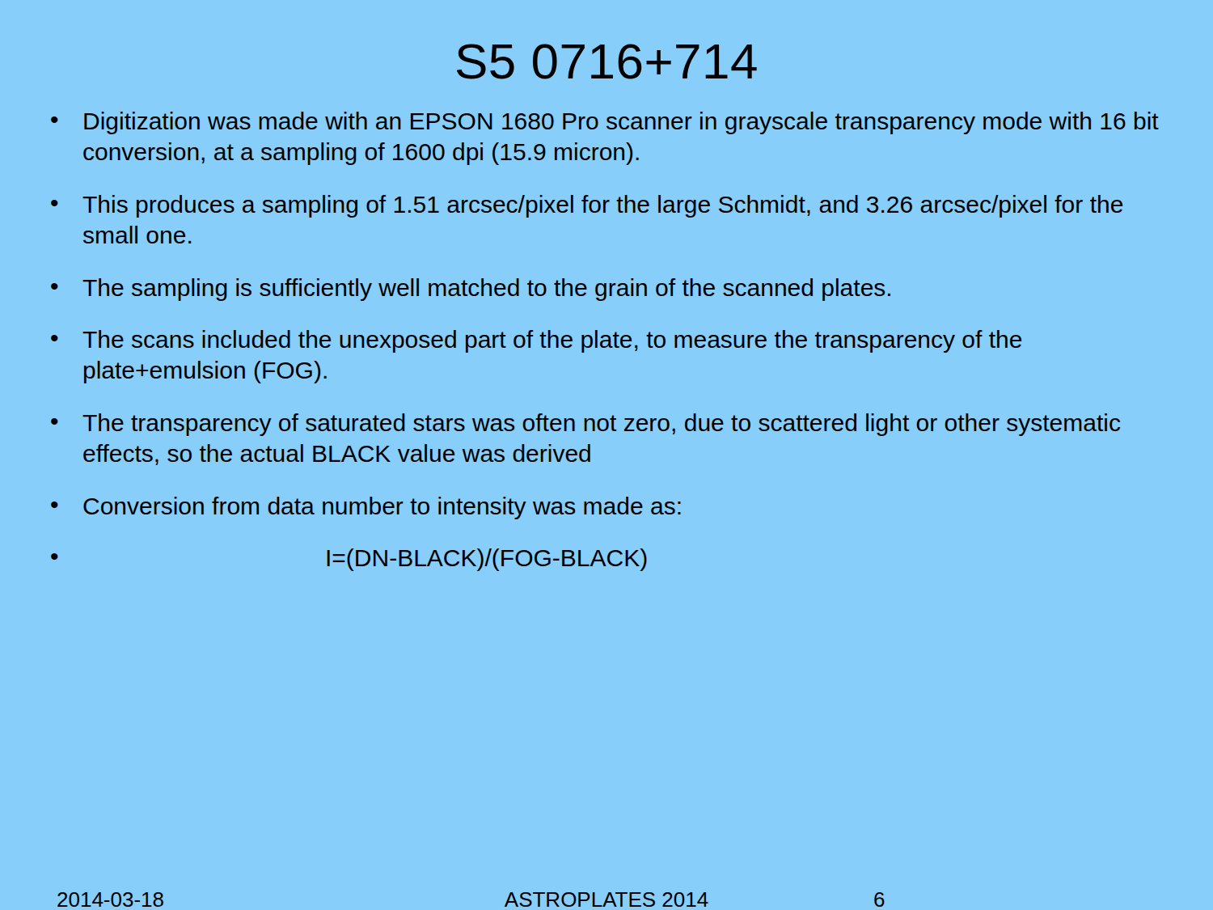S5 0716+714
Digitization was made with an EPSON 1680 Pro scanner in grayscale transparency mode with 16 bit conversion, at a sampling of 1600 dpi (15.9 micron).
This produces a sampling of 1.51 arcsec/pixel for the large Schmidt, and 3.26 arcsec/pixel for the small one.
The sampling is sufficiently well matched to the grain of the scanned plates.
The scans included the unexposed part of the plate, to measure the transparency of the plate+emulsion (FOG).
The transparency of saturated stars was often not zero, due to scattered light or other systematic effects, so the actual BLACK value was derived
Conversion from data number to intensity was made as:
I=(DN-BLACK)/(FOG-BLACK)
2014-03-18 ASTROPLATES 2014 6